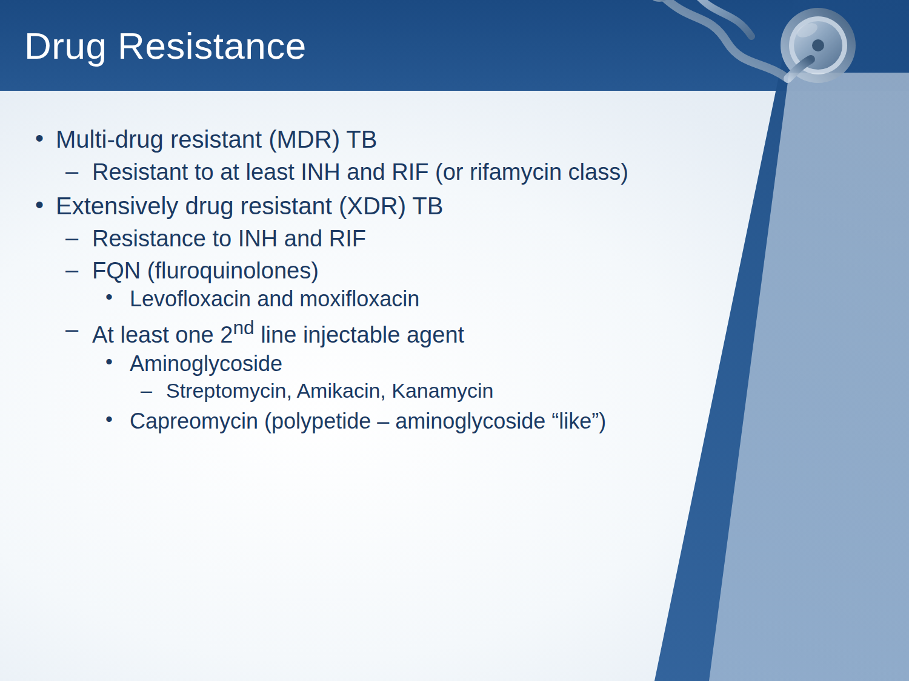Drug Resistance
Multi-drug resistant (MDR) TB
Resistant to at least INH and RIF (or rifamycin class)
Extensively drug resistant (XDR) TB
Resistance to INH and RIF
FQN (fluroquinolones)
Levofloxacin and moxifloxacin
At least one 2nd line injectable agent
Aminoglycoside
Streptomycin, Amikacin, Kanamycin
Capreomycin (polypetide – aminoglycoside “like”)